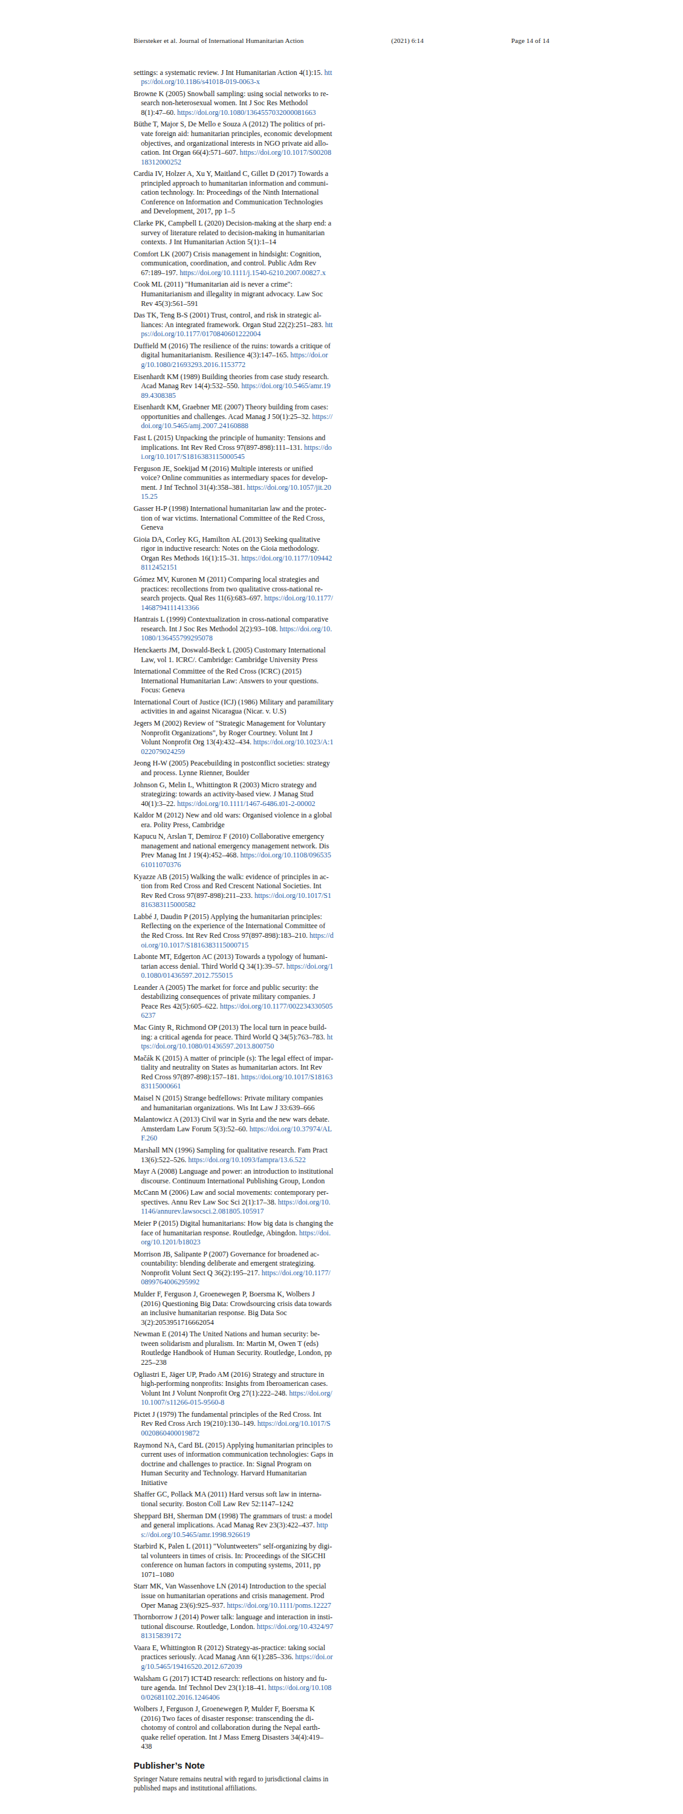Biersteker et al. Journal of International Humanitarian Action
(2021) 6:14
Page 14 of 14
settings: a systematic review. J Int Humanitarian Action 4(1):15. https://doi.org/10.1186/s41018-019-0063-x
Browne K (2005) Snowball sampling: using social networks to research non-heterosexual women. Int J Soc Res Methodol 8(1):47–60. https://doi.org/10.1080/1364557032000081663
Büthe T, Major S, De Mello e Souza A (2012) The politics of private foreign aid: humanitarian principles, economic development objectives, and organizational interests in NGO private aid allocation. Int Organ 66(4):571–607. https://doi.org/10.1017/S0020818312000252
Cardia IV, Holzer A, Xu Y, Maitland C, Gillet D (2017) Towards a principled approach to humanitarian information and communication technology. In: Proceedings of the Ninth International Conference on Information and Communication Technologies and Development, 2017, pp 1–5
Clarke PK, Campbell L (2020) Decision-making at the sharp end: a survey of literature related to decision-making in humanitarian contexts. J Int Humanitarian Action 5(1):1–14
Comfort LK (2007) Crisis management in hindsight: Cognition, communication, coordination, and control. Public Adm Rev 67:189–197. https://doi.org/10.1111/j.1540-6210.2007.00827.x
Cook ML (2011) "Humanitarian aid is never a crime": Humanitarianism and illegality in migrant advocacy. Law Soc Rev 45(3):561–591
Das TK, Teng B-S (2001) Trust, control, and risk in strategic alliances: An integrated framework. Organ Stud 22(2):251–283. https://doi.org/10.1177/0170840601222004
Duffield M (2016) The resilience of the ruins: towards a critique of digital humanitarianism. Resilience 4(3):147–165. https://doi.org/10.1080/21693293.2016.1153772
Eisenhardt KM (1989) Building theories from case study research. Acad Manag Rev 14(4):532–550. https://doi.org/10.5465/amr.1989.4308385
Eisenhardt KM, Graebner ME (2007) Theory building from cases: opportunities and challenges. Acad Manag J 50(1):25–32. https://doi.org/10.5465/amj.2007.24160888
Fast L (2015) Unpacking the principle of humanity: Tensions and implications. Int Rev Red Cross 97(897-898):111–131. https://doi.org/10.1017/S1816383115000545
Ferguson JE, Soekijad M (2016) Multiple interests or unified voice? Online communities as intermediary spaces for development. J Inf Technol 31(4):358–381. https://doi.org/10.1057/jit.2015.25
Gasser H-P (1998) International humanitarian law and the protection of war victims. International Committee of the Red Cross, Geneva
Gioia DA, Corley KG, Hamilton AL (2013) Seeking qualitative rigor in inductive research: Notes on the Gioia methodology. Organ Res Methods 16(1):15–31. https://doi.org/10.1177/1094428112452151
Gómez MV, Kuronen M (2011) Comparing local strategies and practices: recollections from two qualitative cross-national research projects. Qual Res 11(6):683–697. https://doi.org/10.1177/1468794111413366
Hantrais L (1999) Contextualization in cross-national comparative research. Int J Soc Res Methodol 2(2):93–108. https://doi.org/10.1080/136455799295078
Henckaerts JM, Doswald-Beck L (2005) Customary International Law, vol 1. ICRC/. Cambridge: Cambridge University Press
International Committee of the Red Cross (ICRC) (2015) International Humanitarian Law: Answers to your questions. Focus: Geneva
International Court of Justice (ICJ) (1986) Military and paramilitary activities in and against Nicaragua (Nicar. v. U.S)
Jegers M (2002) Review of "Strategic Management for Voluntary Nonprofit Organizations", by Roger Courtney. Volunt Int J Volunt Nonprofit Org 13(4):432–434. https://doi.org/10.1023/A:1022079024259
Jeong H-W (2005) Peacebuilding in postconflict societies: strategy and process. Lynne Rienner, Boulder
Johnson G, Melin L, Whittington R (2003) Micro strategy and strategizing: towards an activity-based view. J Manag Stud 40(1):3–22. https://doi.org/10.1111/1467-6486.t01-2-00002
Kaldor M (2012) New and old wars: Organised violence in a global era. Polity Press, Cambridge
Kapucu N, Arslan T, Demiroz F (2010) Collaborative emergency management and national emergency management network. Dis Prev Manag Int J 19(4):452–468. https://doi.org/10.1108/09653561011070376
Kyazze AB (2015) Walking the walk: evidence of principles in action from Red Cross and Red Crescent National Societies. Int Rev Red Cross 97(897-898):211–233. https://doi.org/10.1017/S1816383115000582
Labbé J, Daudin P (2015) Applying the humanitarian principles: Reflecting on the experience of the International Committee of the Red Cross. Int Rev Red Cross 97(897-898):183–210. https://doi.org/10.1017/S1816383115000715
Labonte MT, Edgerton AC (2013) Towards a typology of humanitarian access denial. Third World Q 34(1):39–57. https://doi.org/10.1080/01436597.2012.755015
Leander A (2005) The market for force and public security: the destabilizing consequences of private military companies. J Peace Res 42(5):605–622. https://doi.org/10.1177/0022343305056237
Mac Ginty R, Richmond OP (2013) The local turn in peace building: a critical agenda for peace. Third World Q 34(5):763–783. https://doi.org/10.1080/01436597.2013.800750
Mačák K (2015) A matter of principle (s): The legal effect of impartiality and neutrality on States as humanitarian actors. Int Rev Red Cross 97(897-898):157–181. https://doi.org/10.1017/S1816383115000661
Maisel N (2015) Strange bedfellows: Private military companies and humanitarian organizations. Wis Int Law J 33:639–666
Malantowicz A (2013) Civil war in Syria and the new wars debate. Amsterdam Law Forum 5(3):52–60. https://doi.org/10.37974/ALF.260
Marshall MN (1996) Sampling for qualitative research. Fam Pract 13(6):522–526. https://doi.org/10.1093/fampra/13.6.522
Mayr A (2008) Language and power: an introduction to institutional discourse. Continuum International Publishing Group, London
McCann M (2006) Law and social movements: contemporary perspectives. Annu Rev Law Soc Sci 2(1):17–38. https://doi.org/10.1146/annurev.lawsocsci.2.081805.105917
Meier P (2015) Digital humanitarians: How big data is changing the face of humanitarian response. Routledge, Abingdon. https://doi.org/10.1201/b18023
Morrison JB, Salipante P (2007) Governance for broadened accountability: blending deliberate and emergent strategizing. Nonprofit Volunt Sect Q 36(2):195–217. https://doi.org/10.1177/0899764006295992
Mulder F, Ferguson J, Groenewegen P, Boersma K, Wolbers J (2016) Questioning Big Data: Crowdsourcing crisis data towards an inclusive humanitarian response. Big Data Soc 3(2):2053951716662054
Newman E (2014) The United Nations and human security: between solidarism and pluralism. In: Martin M, Owen T (eds) Routledge Handbook of Human Security. Routledge, London, pp 225–238
Ogliastri E, Jäger UP, Prado AM (2016) Strategy and structure in high-performing nonprofits: Insights from Iberoamerican cases. Volunt Int J Volunt Nonprofit Org 27(1):222–248. https://doi.org/10.1007/s11266-015-9560-8
Pictet J (1979) The fundamental principles of the Red Cross. Int Rev Red Cross Arch 19(210):130–149. https://doi.org/10.1017/S0020860400019872
Raymond NA, Card BL (2015) Applying humanitarian principles to current uses of information communication technologies: Gaps in doctrine and challenges to practice. In: Signal Program on Human Security and Technology. Harvard Humanitarian Initiative
Shaffer GC, Pollack MA (2011) Hard versus soft law in international security. Boston Coll Law Rev 52:1147–1242
Sheppard BH, Sherman DM (1998) The grammars of trust: a model and general implications. Acad Manag Rev 23(3):422–437. https://doi.org/10.5465/amr.1998.926619
Starbird K, Palen L (2011) "Voluntweeters" self-organizing by digital volunteers in times of crisis. In: Proceedings of the SIGCHI conference on human factors in computing systems, 2011, pp 1071–1080
Starr MK, Van Wassenhove LN (2014) Introduction to the special issue on humanitarian operations and crisis management. Prod Oper Manag 23(6):925–937. https://doi.org/10.1111/poms.12227
Thornborrow J (2014) Power talk: language and interaction in institutional discourse. Routledge, London. https://doi.org/10.4324/9781315839172
Vaara E, Whittington R (2012) Strategy-as-practice: taking social practices seriously. Acad Manag Ann 6(1):285–336. https://doi.org/10.5465/19416520.2012.672039
Walsham G (2017) ICT4D research: reflections on history and future agenda. Inf Technol Dev 23(1):18–41. https://doi.org/10.1080/02681102.2016.1246406
Wolbers J, Ferguson J, Groenewegen P, Mulder F, Boersma K (2016) Two faces of disaster response: transcending the dichotomy of control and collaboration during the Nepal earthquake relief operation. Int J Mass Emerg Disasters 34(4):419–438
Publisher’s Note
Springer Nature remains neutral with regard to jurisdictional claims in published maps and institutional affiliations.